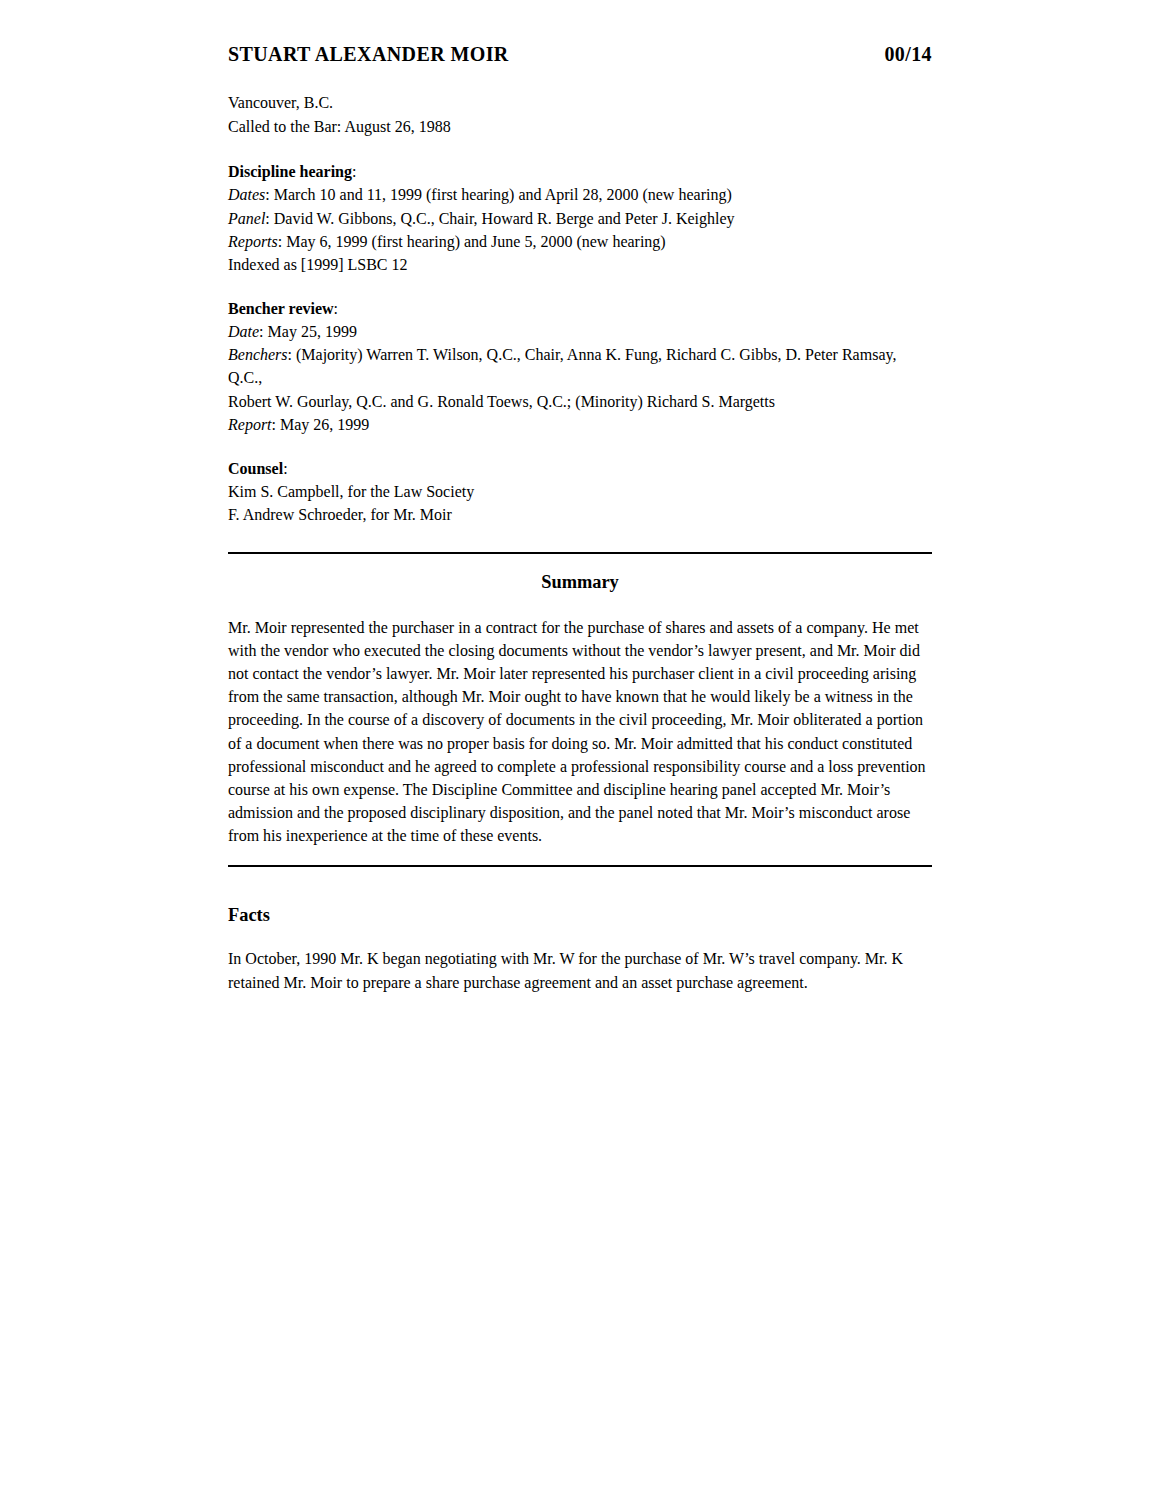STUART ALEXANDER MOIR 00/14
Vancouver, B.C.
Called to the Bar: August 26, 1988
Discipline hearing:
Dates: March 10 and 11, 1999 (first hearing) and April 28, 2000 (new hearing)
Panel: David W. Gibbons, Q.C., Chair, Howard R. Berge and Peter J. Keighley
Reports: May 6, 1999 (first hearing) and June 5, 2000 (new hearing)
Indexed as [1999] LSBC 12
Bencher review:
Date: May 25, 1999
Benchers: (Majority) Warren T. Wilson, Q.C., Chair, Anna K. Fung, Richard C. Gibbs, D. Peter Ramsay, Q.C.,
Robert W. Gourlay, Q.C. and G. Ronald Toews, Q.C.; (Minority) Richard S. Margetts
Report: May 26, 1999
Counsel:
Kim S. Campbell, for the Law Society
F. Andrew Schroeder, for Mr. Moir
Summary
Mr. Moir represented the purchaser in a contract for the purchase of shares and assets of a company. He met with the vendor who executed the closing documents without the vendor’s lawyer present, and Mr. Moir did not contact the vendor’s lawyer. Mr. Moir later represented his purchaser client in a civil proceeding arising from the same transaction, although Mr. Moir ought to have known that he would likely be a witness in the proceeding. In the course of a discovery of documents in the civil proceeding, Mr. Moir obliterated a portion of a document when there was no proper basis for doing so. Mr. Moir admitted that his conduct constituted professional misconduct and he agreed to complete a professional responsibility course and a loss prevention course at his own expense. The Discipline Committee and discipline hearing panel accepted Mr. Moir’s admission and the proposed disciplinary disposition, and the panel noted that Mr. Moir’s misconduct arose from his inexperience at the time of these events.
Facts
In October, 1990 Mr. K began negotiating with Mr. W for the purchase of Mr. W’s travel company. Mr. K retained Mr. Moir to prepare a share purchase agreement and an asset purchase agreement.